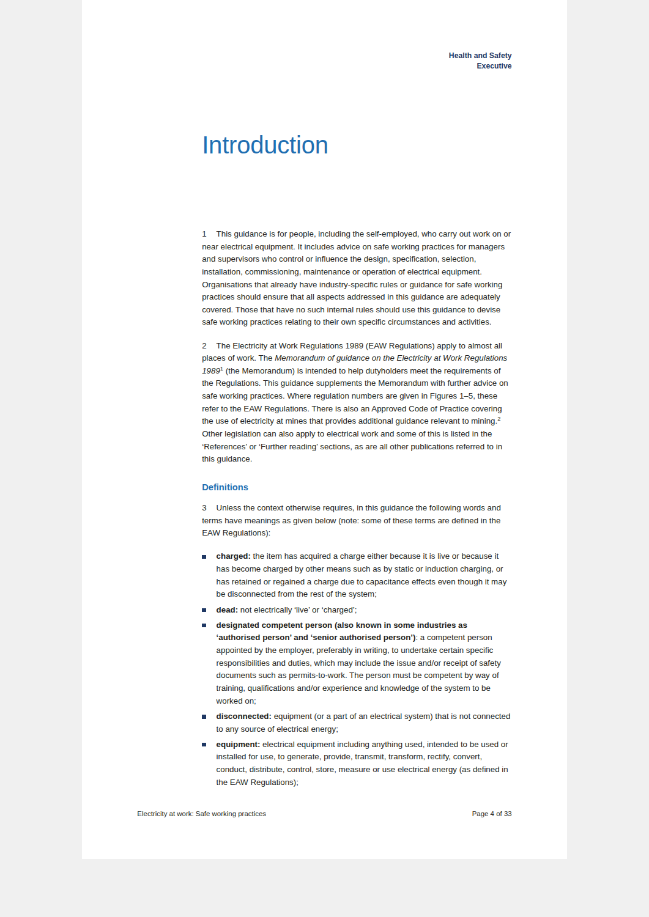Health and Safety Executive
Introduction
1 This guidance is for people, including the self-employed, who carry out work on or near electrical equipment. It includes advice on safe working practices for managers and supervisors who control or influence the design, specification, selection, installation, commissioning, maintenance or operation of electrical equipment. Organisations that already have industry-specific rules or guidance for safe working practices should ensure that all aspects addressed in this guidance are adequately covered. Those that have no such internal rules should use this guidance to devise safe working practices relating to their own specific circumstances and activities.
2 The Electricity at Work Regulations 1989 (EAW Regulations) apply to almost all places of work. The Memorandum of guidance on the Electricity at Work Regulations 19891 (the Memorandum) is intended to help dutyholders meet the requirements of the Regulations. This guidance supplements the Memorandum with further advice on safe working practices. Where regulation numbers are given in Figures 1–5, these refer to the EAW Regulations. There is also an Approved Code of Practice covering the use of electricity at mines that provides additional guidance relevant to mining.2 Other legislation can also apply to electrical work and some of this is listed in the ‘References’ or ‘Further reading’ sections, as are all other publications referred to in this guidance.
Definitions
3 Unless the context otherwise requires, in this guidance the following words and terms have meanings as given below (note: some of these terms are defined in the EAW Regulations):
charged: the item has acquired a charge either because it is live or because it has become charged by other means such as by static or induction charging, or has retained or regained a charge due to capacitance effects even though it may be disconnected from the rest of the system;
dead: not electrically ‘live’ or ‘charged’;
designated competent person (also known in some industries as ‘authorised person’ and ‘senior authorised person’): a competent person appointed by the employer, preferably in writing, to undertake certain specific responsibilities and duties, which may include the issue and/or receipt of safety documents such as permits-to-work. The person must be competent by way of training, qualifications and/or experience and knowledge of the system to be worked on;
disconnected: equipment (or a part of an electrical system) that is not connected to any source of electrical energy;
equipment: electrical equipment including anything used, intended to be used or installed for use, to generate, provide, transmit, transform, rectify, convert, conduct, distribute, control, store, measure or use electrical energy (as defined in the EAW Regulations);
Electricity at work: Safe working practices Page 4 of 33